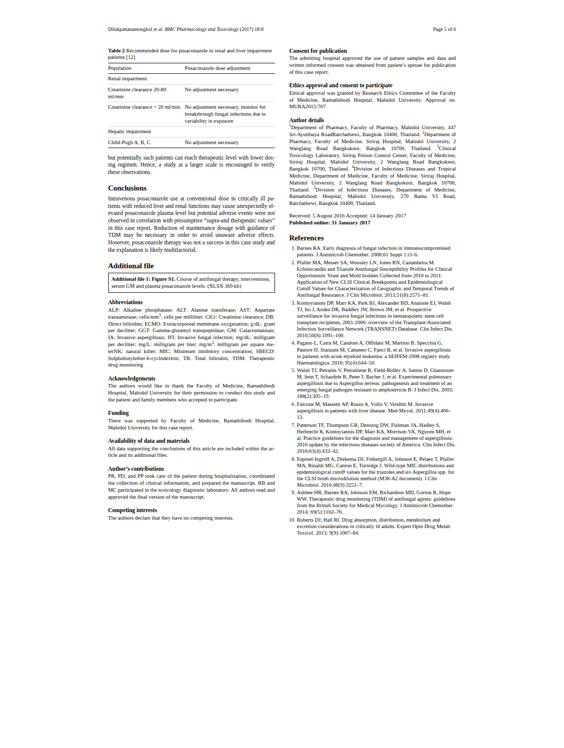Dilokpattanamongkol et al. BMC Pharmacology and Toxicology (2017) 18:8
Page 5 of 6
Table 2 Recommended dose for posaconazole in renal and liver impairment patients [12]
| Population | Posaconazole dose adjustment |
| --- | --- |
| Renal impairment | |
| Creatinine clearance 20-80 ml/min | No adjustment necessary |
| Creatinine clearance < 20 ml/min | No adjustment necessary, monitor for breakthrough fungal infections due to variability in exposure |
| Hepatic impairment | |
| Child-Pugh A, B, C | No adjustment necessary |
but potentially such patients can reach therapeutic level with lower dosing regimen. Hence, a study at a larger scale is encouraged to verify these observations.
Conclusions
Intravenous posaconazole use at conventional dose in critically ill patients with reduced liver and renal functions may cause unexpectedly elevated posaconazole plasma level but potential adverse events were not observed in correlation with presumptive “supra-and therapeutic values” in this case report. Reduction of maintenance dosage with guidance of TDM may be necessary in order to avoid unaware adverse effects. However, posaconazole therapy was not a success in this case study and the explanation is likely multifactorial.
Additional file
Additional file 1: Figure S1. Course of antifungal therapy, interventions, serum GM and plasma posaconazole levels. (XLSX 369 kb)
Abbreviations
ALP: Alkaline phosphatase; ALT: Alanine transferase; AST: Aspartate transaminase; cells/mm3: cells per milliliter; ClCr: Creatinine clearance; DB: Direct bilirubin; ECMO: Extracorporeal membrane oxygenation; g/dL: gram per deciliter; GGT: Gamma-glutamyl transpeptidase; GM: Galactomannan; IA: Invasive aspergillosis; IFI: Invasive fungal infection; mg/dL: milligram per deciliter; mg/L: milligram per liter; mg/m2: milligram per square meterNK: natural killer; MIC: Minimum inhibitory concentration; SBECD: Sulphobutylether-b-cyclodextrin; TB: Total bilirubin; TDM: Therapeutic drug monitoring
Acknowledgements
The authors would like to thank the Faculty of Medicine, Ramathibodi Hospital, Mahidol University for their permission to conduct this study and the patient and family members who accepted to participate.
Funding
There was supported by Faculty of Medicine, Ramathibodi Hospital, Mahidol University for this case report.
Availability of data and materials
All data supporting the conclusions of this article are included within the article and its additional files.
Author’s contributions
PR, PD, and PP took care of the patient during hospitalization, coordinated the collection of clinical information, and prepared the manuscript. RB and MC participated in the toxicology diagnostic laboratory. All authors read and approved the final version of the manuscript.
Competing interests
The authors declare that they have no competing interests.
Consent for publication
The admitting hospital approved the use of patient samples and data and written informed consent was obtained from patient’s spouse for publication of this case report.
Ethics approval and consent to participate
Ethical approval was granted by Research Ethics Committee of the Faculty of Medicine, Ramathibodi Hospital, Mahidol University. Approval no. MURA2015/767.
Author details
1Department of Pharmacy, Faculty of Pharmacy, Mahidol University, 447 Sri-Ayutthaya RoadRatchathewi, Bangkok 10400, Thailand. 2Department of Pharmacy, Faculty of Medicine, Siriraj Hospital, Mahidol University, 2 Wanglang Road Bangkoknoi, Bangkok 10700, Thailand. 3Clinical Toxicology Laboratory, Siriraj Poison Control Center, Faculty of Medicine, Siriraj Hospital, Mahidol University, 2 Wanglang Road Bangkoknoi, Bangkok 10700, Thailand. 4Division of Infectious Diseases and Tropical Medicine, Department of Medicine, Faculty of Medicine, Siriraj Hospital, Mahidol University, 2 Wanglang Road Bangkoknoi, Bangkok 10700, Thailand. 5Division of Infectious Diseases, Department of Medicine, Ramathibodi Hospital, Mahidol University, 270 Rama VI Road, Ratchathewi, Bangkok 10400, Thailand.
Received: 5 August 2016 Accepted: 14 January 2017
Published online: 31 January 2017
References
Barnes RA. Early diagnosis of fungal infection in immunocompromised patients. J Antimicrob Chemother. 2008;61 Suppl 1:i3–6.
Pfaller MA, Messer SA, Woosley LN, Jones RN, Castanheira M. Echinocandin and Triazole Antifungal Susceptibility Profiles for Clinical Opportunistic Yeast and Mold Isolates Collected from 2010 to 2011: Application of New CLSI Clinical Breakpoints and Epidemiological Cutoff Values for Characterization of Geographic and Temporal Trends of Antifungal Resistance. J Clin Microbiol. 2013;51(8):2571–81.
Kontoyiannis DP, Marr KA, Park BJ, Alexander BD, Anaissie EJ, Walsh TJ, Ito J, Andes DR, Baddley JW, Brown JM, et al. Prospective surveillance for invasive fungal infections in hematopoietic stem cell transplant recipients, 2001-2006: overview of the Transplant-Associated Infection Surveillance Network (TRANSNET) Database. Clin Infect Dis. 2010;50(8):1091–100.
Pagano L, Caira M, Candoni A, Offidani M, Martino B, Specchia G, Pastore D, Stanzani M, Cattaneo C, Fanci R, et al. Invasive aspergillosis in patients with acute myeloid leukemia: a SEIFEM-2008 registry study. Haematologica. 2010; 95(4):644–50.
Walsh TJ, Petraitis V, Petraitiene R, Field-Ridley A, Sutton D, Ghannoum M, Sein T, Schaufele R, Peter J, Bacher J, et al. Experimental pulmonary aspergillosis due to Aspergillus terreus: pathogenesis and treatment of an emerging fungal pathogen resistant to amphotericin B. J Infect Dis. 2003; 188(2):305–19.
Falcone M, Massetti AP, Russo A, Vullo V, Venditti M. Invasive aspergillosis in patients with liver disease. Med Mycol. 2011;49(4):406–13.
Patterson TF, Thompson GR, Denning DW, Fishman JA, Hadley S, Herbrecht R, Kontoyiannis DP, Marr KA, Morrison VA, Nguyen MH, et al. Practice guidelines for the diagnosis and management of aspergillosis: 2016 update by the infectious diseases society of America. Clin Infect Dis. 2016;63(4):433–42.
Espinel-Ingroff A, Diekema DJ, Fothergill A, Johnson E, Pelaez T, Pfaller MA, Rinaldi MG, Canton E, Turnidge J. Wild-type MIC distributions and epidemiological cutoff values for the triazoles and six Aspergillus spp. for the CLSI broth microdilution method (M38-A2 document). J Clin Microbiol. 2010;48(9):3251–7.
Ashbee HR, Barnes RA, Johnson EM, Richardson MD, Gorton R, Hope WW. Therapeutic drug monitoring (TDM) of antifungal agents: guidelines from the British Society for Medical Mycology. J Antimicrob Chemother. 2014; 69(5):1162–76.
Roberts DJ, Hall RI. Drug absorption, distribution, metabolism and excretion considerations in critically ill adults. Expert Opin Drug Metab Toxicol. 2013; 9(9):1067–84.